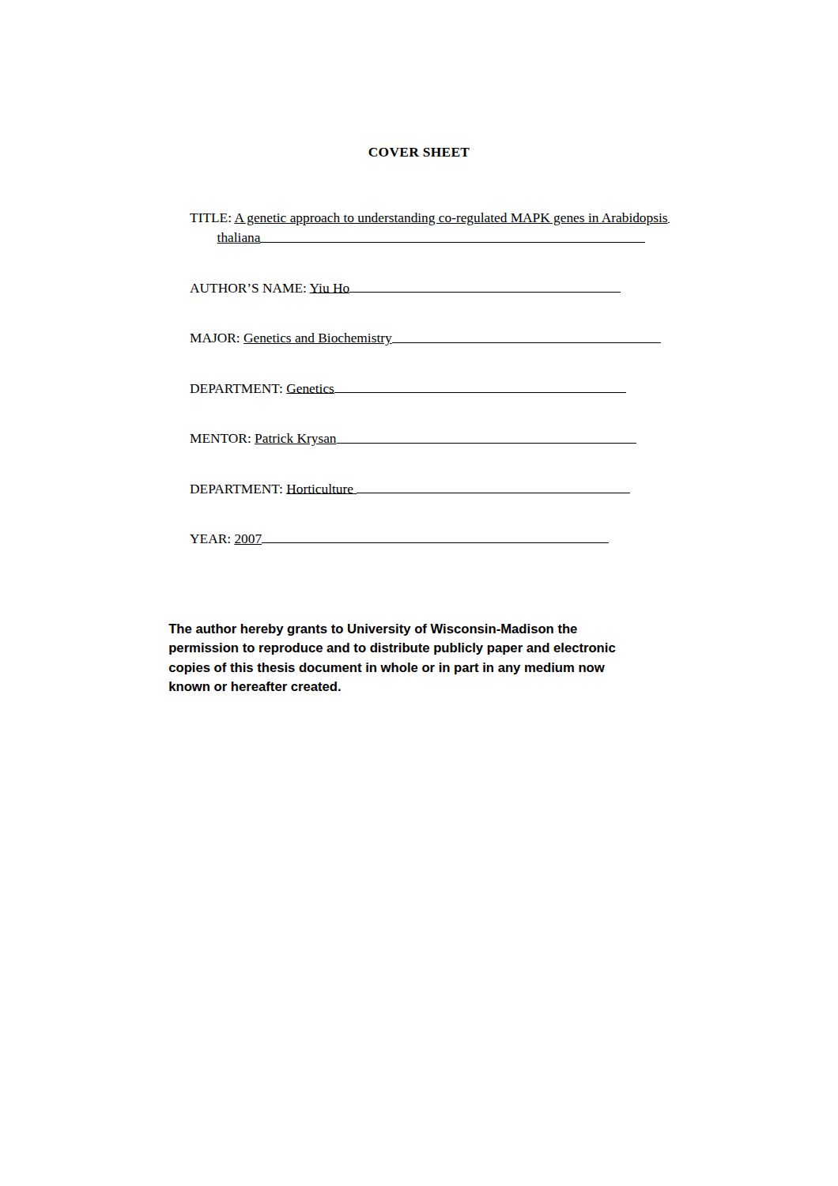COVER SHEET
TITLE: A genetic approach to understanding co-regulated MAPK genes in Arabidopsis
thaliana
AUTHOR’S NAME: Yiu Ho
MAJOR: Genetics and Biochemistry
DEPARTMENT: Genetics
MENTOR: Patrick Krysan
DEPARTMENT: Horticulture
YEAR: 2007
The author hereby grants to University of Wisconsin-Madison the permission to reproduce and to distribute publicly paper and electronic copies of this thesis document in whole or in part in any medium now known or hereafter created.